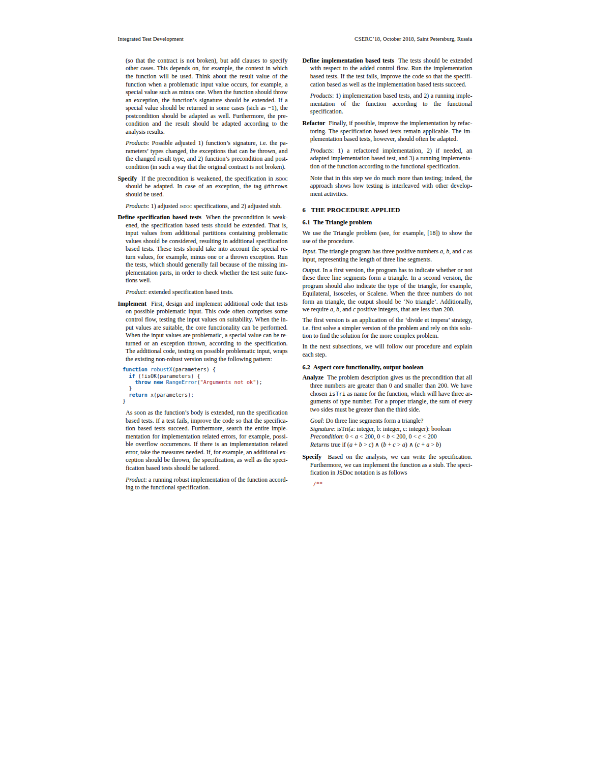Integrated Test Development
CSERC’18, October 2018, Saint Petersburg, Russia
(so that the contract is not broken), but add clauses to specify other cases. This depends on, for example, the context in which the function will be used. Think about the result value of the function when a problematic input value occurs, for example, a special value such as minus one. When the function should throw an exception, the function’s signature should be extended. If a special value should be returned in some cases (sich as −1), the postcondition should be adapted as well. Furthermore, the precondition and the result should be adapted according to the analysis results.
Products: Possible adjusted 1) function’s signature, i.e. the parameters’ types changed, the exceptions that can be thrown, and the changed result type, and 2) function’s precondition and postcondition (in such a way that the original contract is not broken).
Specify If the precondition is weakened, the specification in jsdoc should be adapted. In case of an exception, the tag @throws should be used.
Products: 1) adjusted jsdoc specifications, and 2) adjusted stub.
Define specification based tests When the precondition is weakened, the specification based tests should be extended. That is, input values from additional partitions containing problematic values should be considered, resulting in additional specification based tests. These tests should take into account the special return values, for example, minus one or a thrown exception. Run the tests, which should generally fail because of the missing implementation parts, in order to check whether the test suite functions well.
Product: extended specification based tests.
Implement First, design and implement additional code that tests on possible problematic input. This code often comprises some control flow, testing the input values on suitability. When the input values are suitable, the core functionality can be performed. When the input values are problematic, a special value can be returned or an exception thrown, according to the specification. The additional code, testing on possible problematic input, wraps the existing non-robust version using the following pattern:
function robustX(parameters) {
  if (!isOK(parameters) {
    throw new RangeError("Arguments not ok");
  }
  return x(parameters);
}
As soon as the function’s body is extended, run the specification based tests. If a test fails, improve the code so that the specification based tests succeed. Furthermore, search the entire implementation for implementation related errors, for example, possible overflow occurrences. If there is an implementation related error, take the measures needed. If, for example, an additional exception should be thrown, the specification, as well as the specification based tests should be tailored.
Product: a running robust implementation of the function according to the functional specification.
Define implementation based tests The tests should be extended with respect to the added control flow. Run the implementation based tests. If the test fails, improve the code so that the specification based as well as the implementation based tests succeed.
Products: 1) implementation based tests, and 2) a running implementation of the function according to the functional specification.
Refactor Finally, if possible, improve the implementation by refactoring. The specification based tests remain applicable. The implementation based tests, however, should often be adapted.
Products: 1) a refactored implementation, 2) if needed, an adapted implementation based test, and 3) a running implementation of the function according to the functional specification.
Note that in this step we do much more than testing; indeed, the approach shows how testing is interleaved with other development activities.
6 THE PROCEDURE APPLIED
6.1 The Triangle problem
We use the Triangle problem (see, for example, [18]) to show the use of the procedure.
Input. The triangle program has three positive numbers a, b, and c as input, representing the length of three line segments.
Output. In a first version, the program has to indicate whether or not these three line segments form a triangle. In a second version, the program should also indicate the type of the triangle, for example, Equilateral, Isosceles, or Scalene. When the three numbers do not form an triangle, the output should be ‘No triangle’. Additionally, we require a, b, and c positive integers, that are less than 200.
The first version is an application of the ‘divide et impera’ strategy, i.e. first solve a simpler version of the problem and rely on this solution to find the solution for the more complex problem.
In the next subsections, we will follow our procedure and explain each step.
6.2 Aspect core functionality, output boolean
Analyze The problem description gives us the precondition that all three numbers are greater than 0 and smaller than 200. We have chosen isTri as name for the function, which will have three arguments of type number. For a proper triangle, the sum of every two sides must be greater than the third side.
Goal: Do three line segments form a triangle? Signature: isTri(a: integer, b: integer, c: integer): boolean Precondition: 0 < a < 200, 0 < b < 200, 0 < c < 200 Returns true if (a + b > c) ∧ (b + c > a) ∧ (c + a > b)
Specify Based on the analysis, we can write the specification. Furthermore, we can implement the function as a stub. The specification in JSDoc notation is as follows
/**